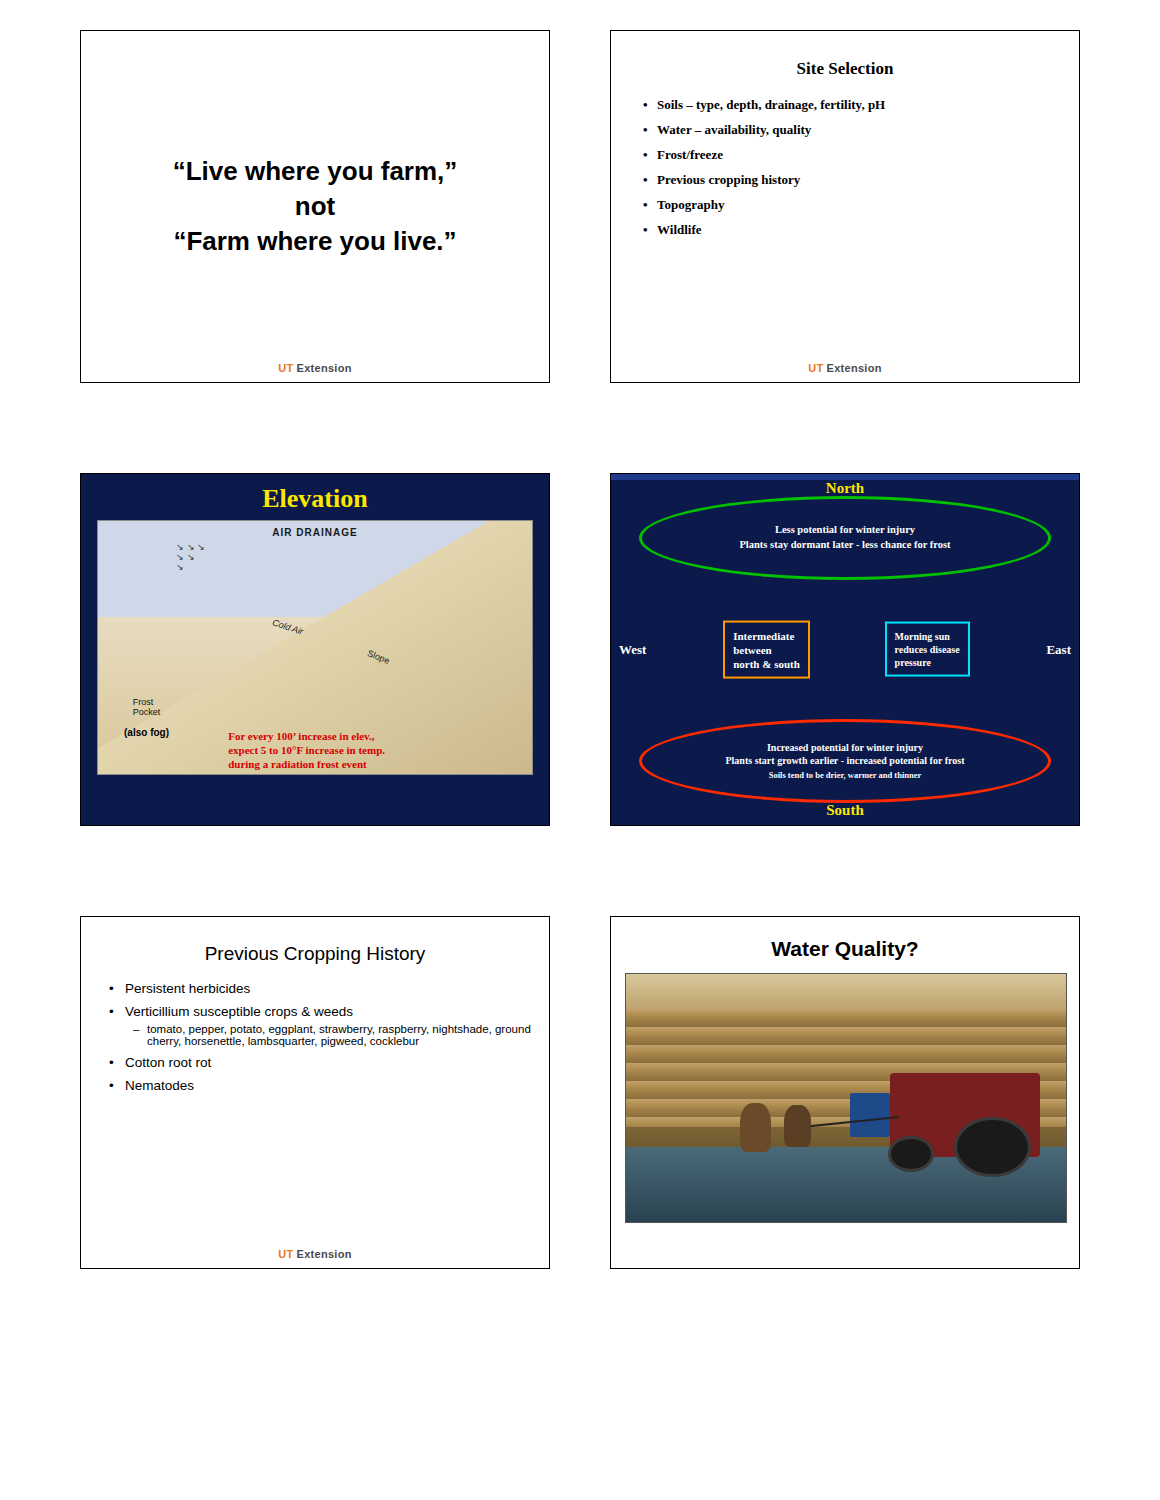“Live where you farm,”
not
“Farm where you live.”
UTExtension
Site Selection
Soils – type, depth, drainage, fertility, pH
Water – availability, quality
Frost/freeze
Previous cropping history
Topography
Wildlife
UTExtension
Elevation
AIR DRAINAGE
↘ ↘ ↘
↘ ↘
↘
Cold Air
Slope
Frost
Pocket
(also fog)
For every 100’ increase in elev.,
expect 5 to 10°F increase in temp.
during a radiation frost event
North
Less potential for winter injury
Plants stay dormant later - less chance for frost
West
Intermediate
between
north & south
Morning sun
reduces disease
pressure
East
Increased potential for winter injury
Plants start growth earlier - increased potential for frost
Soils tend to be drier, warmer and thinner
South
Previous Cropping History
Persistent herbicides
Verticillium susceptible crops & weeds
tomato, pepper, potato, eggplant, strawberry, raspberry, nightshade, ground cherry, horsenettle, lambsquarter, pigweed, cocklebur
Cotton root rot
Nematodes
UTExtension
Water Quality?